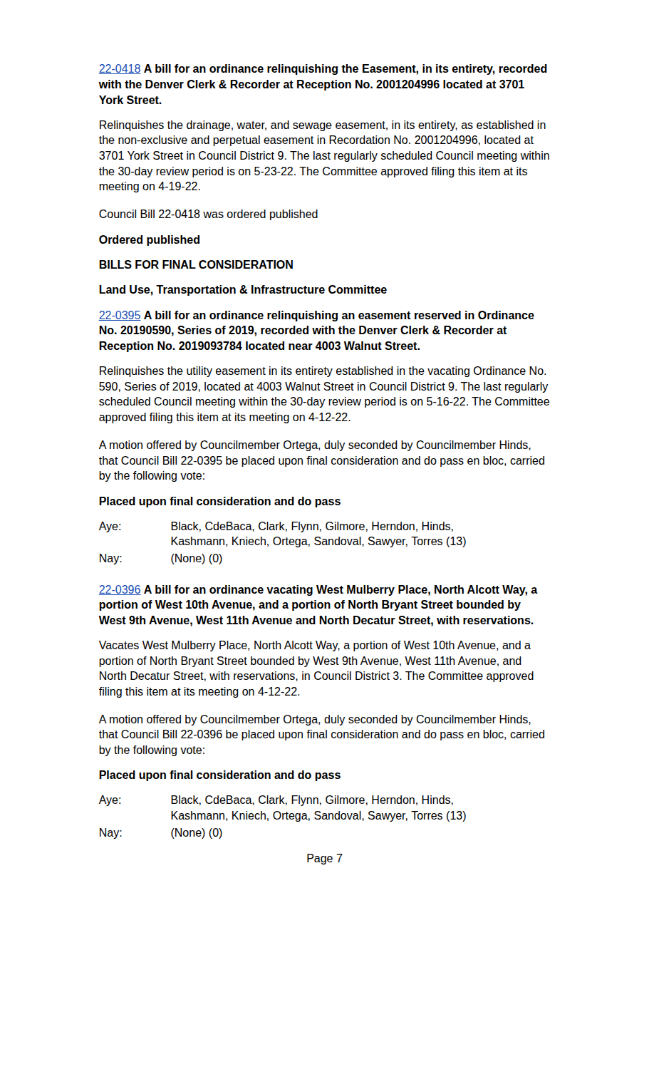22-0418 A bill for an ordinance relinquishing the Easement, in its entirety, recorded with the Denver Clerk & Recorder at Reception No. 2001204996 located at 3701 York Street.
Relinquishes the drainage, water, and sewage easement, in its entirety, as established in the non-exclusive and perpetual easement in Recordation No. 2001204996, located at 3701 York Street in Council District 9. The last regularly scheduled Council meeting within the 30-day review period is on 5-23-22. The Committee approved filing this item at its meeting on 4-19-22.
Council Bill 22-0418 was ordered published
Ordered published
BILLS FOR FINAL CONSIDERATION
Land Use, Transportation & Infrastructure Committee
22-0395 A bill for an ordinance relinquishing an easement reserved in Ordinance No. 20190590, Series of 2019, recorded with the Denver Clerk & Recorder at Reception No. 2019093784 located near 4003 Walnut Street.
Relinquishes the utility easement in its entirety established in the vacating Ordinance No. 590, Series of 2019, located at 4003 Walnut Street in Council District 9. The last regularly scheduled Council meeting within the 30-day review period is on 5-16-22. The Committee approved filing this item at its meeting on 4-12-22.
A motion offered by Councilmember Ortega, duly seconded by Councilmember Hinds, that Council Bill 22-0395 be placed upon final consideration and do pass en bloc, carried by the following vote:
Placed upon final consideration and do pass
| Aye: | Black, CdeBaca, Clark, Flynn, Gilmore, Herndon, Hinds, Kashmann, Kniech, Ortega, Sandoval, Sawyer, Torres (13) |
| Nay: | (None) (0) |
22-0396 A bill for an ordinance vacating West Mulberry Place, North Alcott Way, a portion of West 10th Avenue, and a portion of North Bryant Street bounded by West 9th Avenue, West 11th Avenue and North Decatur Street, with reservations.
Vacates West Mulberry Place, North Alcott Way, a portion of West 10th Avenue, and a portion of North Bryant Street bounded by West 9th Avenue, West 11th Avenue, and North Decatur Street, with reservations, in Council District 3. The Committee approved filing this item at its meeting on 4-12-22.
A motion offered by Councilmember Ortega, duly seconded by Councilmember Hinds, that Council Bill 22-0396 be placed upon final consideration and do pass en bloc, carried by the following vote:
Placed upon final consideration and do pass
| Aye: | Black, CdeBaca, Clark, Flynn, Gilmore, Herndon, Hinds, Kashmann, Kniech, Ortega, Sandoval, Sawyer, Torres (13) |
| Nay: | (None) (0) |
Page 7